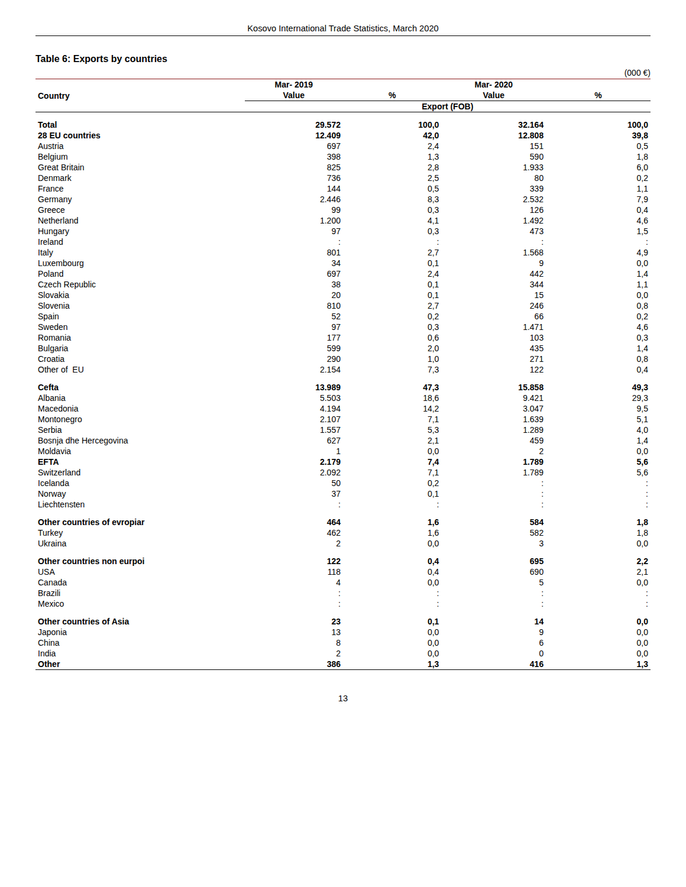Kosovo International Trade Statistics, March 2020
Table 6: Exports by countries
(000 €)
| | Mar- 2019 | | Mar- 2020 | |
| Country | Value | % | Value | % |
| | Export (FOB) |
| Total | 29.572 | 100,0 | 32.164 | 100,0 |
| 28 EU countries | 12.409 | 42,0 | 12.808 | 39,8 |
| Austria | 697 | 2,4 | 151 | 0,5 |
| Belgium | 398 | 1,3 | 590 | 1,8 |
| Great Britain | 825 | 2,8 | 1.933 | 6,0 |
| Denmark | 736 | 2,5 | 80 | 0,2 |
| France | 144 | 0,5 | 339 | 1,1 |
| Germany | 2.446 | 8,3 | 2.532 | 7,9 |
| Greece | 99 | 0,3 | 126 | 0,4 |
| Netherland | 1.200 | 4,1 | 1.492 | 4,6 |
| Hungary | 97 | 0,3 | 473 | 1,5 |
| Ireland | : | : | : | : |
| Italy | 801 | 2,7 | 1.568 | 4,9 |
| Luxembourg | 34 | 0,1 | 9 | 0,0 |
| Poland | 697 | 2,4 | 442 | 1,4 |
| Czech Republic | 38 | 0,1 | 344 | 1,1 |
| Slovakia | 20 | 0,1 | 15 | 0,0 |
| Slovenia | 810 | 2,7 | 246 | 0,8 |
| Spain | 52 | 0,2 | 66 | 0,2 |
| Sweden | 97 | 0,3 | 1.471 | 4,6 |
| Romania | 177 | 0,6 | 103 | 0,3 |
| Bulgaria | 599 | 2,0 | 435 | 1,4 |
| Croatia | 290 | 1,0 | 271 | 0,8 |
| Other of EU | 2.154 | 7,3 | 122 | 0,4 |
| Cefta | 13.989 | 47,3 | 15.858 | 49,3 |
| Albania | 5.503 | 18,6 | 9.421 | 29,3 |
| Macedonia | 4.194 | 14,2 | 3.047 | 9,5 |
| Montonegro | 2.107 | 7,1 | 1.639 | 5,1 |
| Serbia | 1.557 | 5,3 | 1.289 | 4,0 |
| Bosnja dhe Hercegovina | 627 | 2,1 | 459 | 1,4 |
| Moldavia | 1 | 0,0 | 2 | 0,0 |
| EFTA | 2.179 | 7,4 | 1.789 | 5,6 |
| Switzerland | 2.092 | 7,1 | 1.789 | 5,6 |
| Icelanda | 50 | 0,2 | : | : |
| Norway | 37 | 0,1 | : | : |
| Liechtensten | : | : | : | : |
| Other countries of evropiar | 464 | 1,6 | 584 | 1,8 |
| Turkey | 462 | 1,6 | 582 | 1,8 |
| Ukraina | 2 | 0,0 | 3 | 0,0 |
| Other countries non eurpoi | 122 | 0,4 | 695 | 2,2 |
| USA | 118 | 0,4 | 690 | 2,1 |
| Canada | 4 | 0,0 | 5 | 0,0 |
| Brazili | : | : | : | : |
| Mexico | : | : | : | : |
| Other countries of Asia | 23 | 0,1 | 14 | 0,0 |
| Japonia | 13 | 0,0 | 9 | 0,0 |
| China | 8 | 0,0 | 6 | 0,0 |
| India | 2 | 0,0 | 0 | 0,0 |
| Other | 386 | 1,3 | 416 | 1,3 |
13